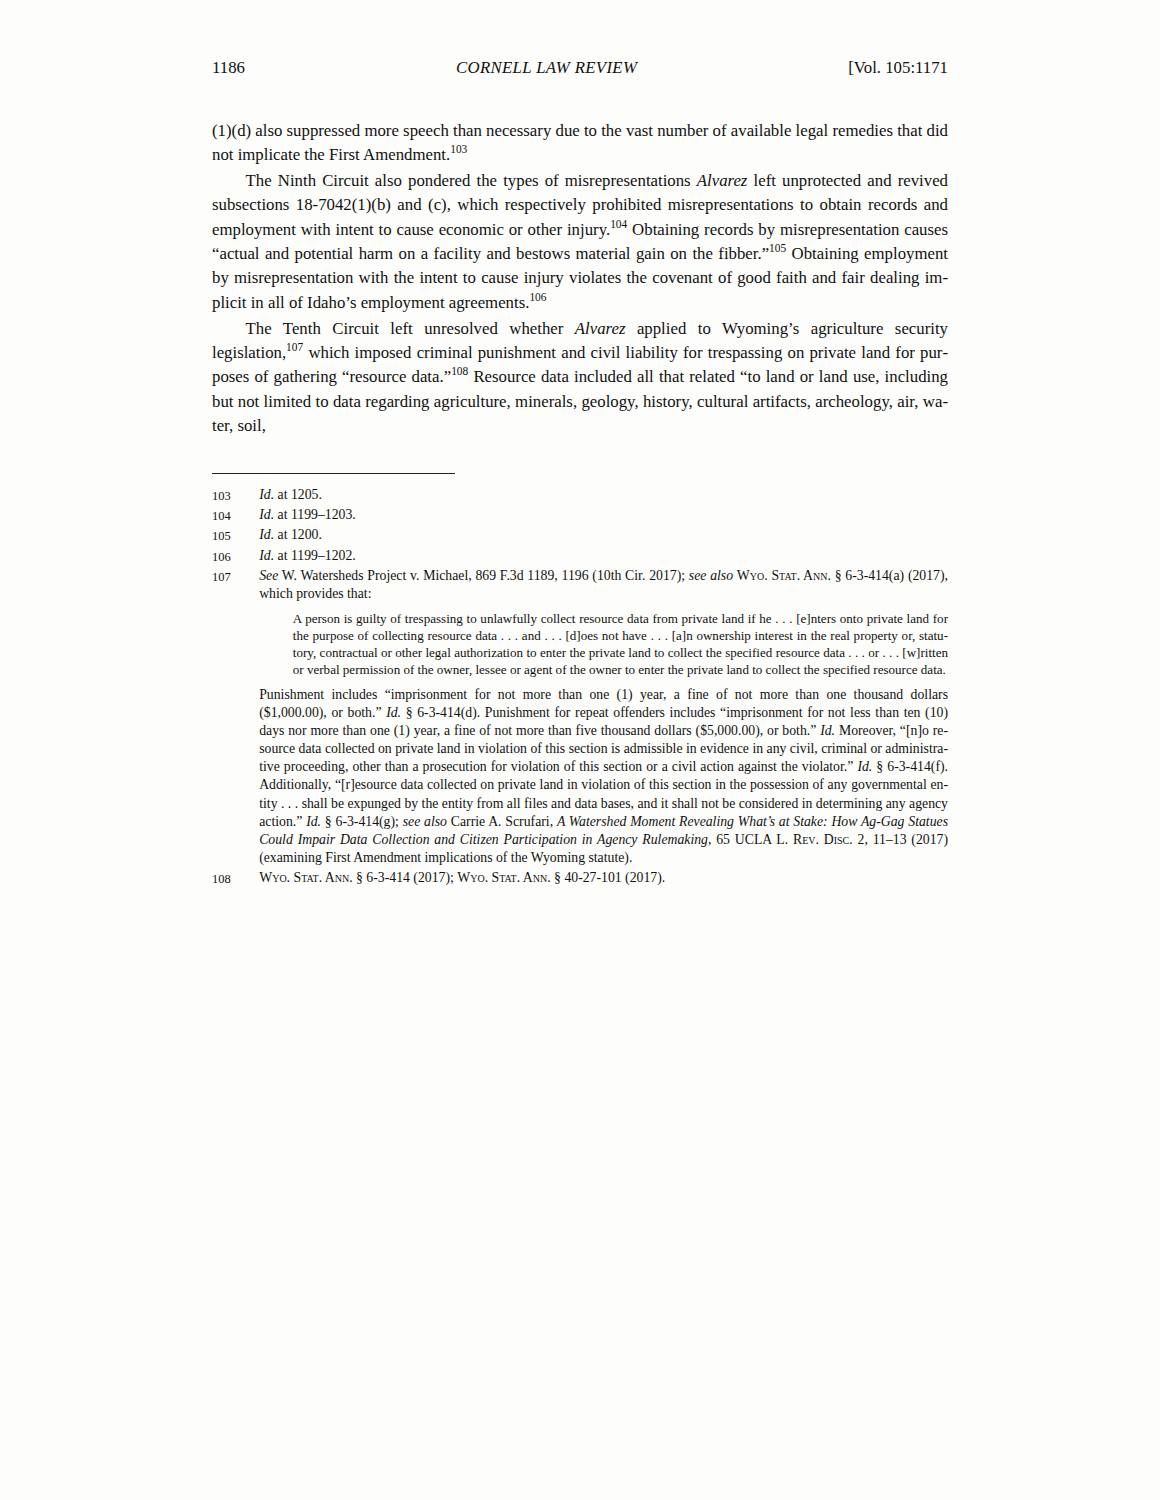1186 CORNELL LAW REVIEW [Vol. 105:1171
(1)(d) also suppressed more speech than necessary due to the vast number of available legal remedies that did not implicate the First Amendment.103
The Ninth Circuit also pondered the types of misrepresentations Alvarez left unprotected and revived subsections 18-7042(1)(b) and (c), which respectively prohibited misrepresentations to obtain records and employment with intent to cause economic or other injury.104 Obtaining records by misrepresentation causes “actual and potential harm on a facility and bestows material gain on the fibber.”105 Obtaining employment by misrepresentation with the intent to cause injury violates the covenant of good faith and fair dealing implicit in all of Idaho’s employment agreements.106
The Tenth Circuit left unresolved whether Alvarez applied to Wyoming’s agriculture security legislation,107 which imposed criminal punishment and civil liability for trespassing on private land for purposes of gathering “resource data.”108 Resource data included all that related “to land or land use, including but not limited to data regarding agriculture, minerals, geology, history, cultural artifacts, archeology, air, water, soil,
103 Id. at 1205.
104 Id. at 1199–1203.
105 Id. at 1200.
106 Id. at 1199–1202.
107 See W. Watersheds Project v. Michael, 869 F.3d 1189, 1196 (10th Cir. 2017); see also Wyo. Stat. Ann. § 6-3-414(a) (2017), which provides that:
A person is guilty of trespassing to unlawfully collect resource data from private land if he . . . [e]nters onto private land for the purpose of collecting resource data . . . and . . . [d]oes not have . . . [a]n ownership interest in the real property or, statutory, contractual or other legal authorization to enter the private land to collect the specified resource data . . . or . . . [w]ritten or verbal permission of the owner, lessee or agent of the owner to enter the private land to collect the specified resource data.
Punishment includes “imprisonment for not more than one (1) year, a fine of not more than one thousand dollars ($1,000.00), or both.” Id. § 6-3-414(d). Punishment for repeat offenders includes “imprisonment for not less than ten (10) days nor more than one (1) year, a fine of not more than five thousand dollars ($5,000.00), or both.” Id. Moreover, “[n]o resource data collected on private land in violation of this section is admissible in evidence in any civil, criminal or administrative proceeding, other than a prosecution for violation of this section or a civil action against the violator.” Id. § 6-3-414(f). Additionally, “[r]esource data collected on private land in violation of this section in the possession of any governmental entity . . . shall be expunged by the entity from all files and data bases, and it shall not be considered in determining any agency action.” Id. § 6-3-414(g); see also Carrie A. Scrufari, A Watershed Moment Revealing What’s at Stake: How Ag-Gag Statues Could Impair Data Collection and Citizen Participation in Agency Rulemaking, 65 UCLA L. Rev. Disc. 2, 11–13 (2017) (examining First Amendment implications of the Wyoming statute).
108 Wyo. Stat. Ann. § 6-3-414 (2017); Wyo. Stat. Ann. § 40-27-101 (2017).